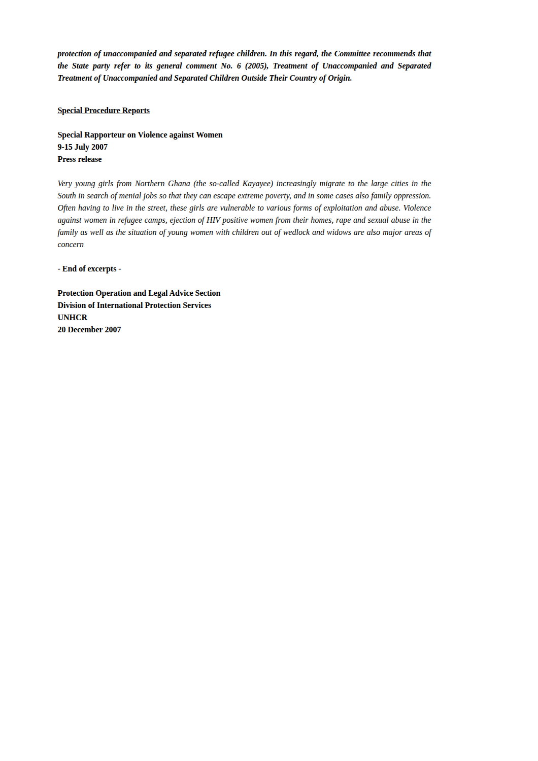protection of unaccompanied and separated refugee children. In this regard, the Committee recommends that the State party refer to its general comment No. 6 (2005), Treatment of Unaccompanied and Separated Treatment of Unaccompanied and Separated Children Outside Their Country of Origin.
Special Procedure Reports
Special Rapporteur on Violence against Women
9-15 July 2007
Press release
Very young girls from Northern Ghana (the so-called Kayayee) increasingly migrate to the large cities in the South in search of menial jobs so that they can escape extreme poverty, and in some cases also family oppression. Often having to live in the street, these girls are vulnerable to various forms of exploitation and abuse. Violence against women in refugee camps, ejection of HIV positive women from their homes, rape and sexual abuse in the family as well as the situation of young women with children out of wedlock and widows are also major areas of concern
- End of excerpts -
Protection Operation and Legal Advice Section
Division of International Protection Services
UNHCR
20 December 2007